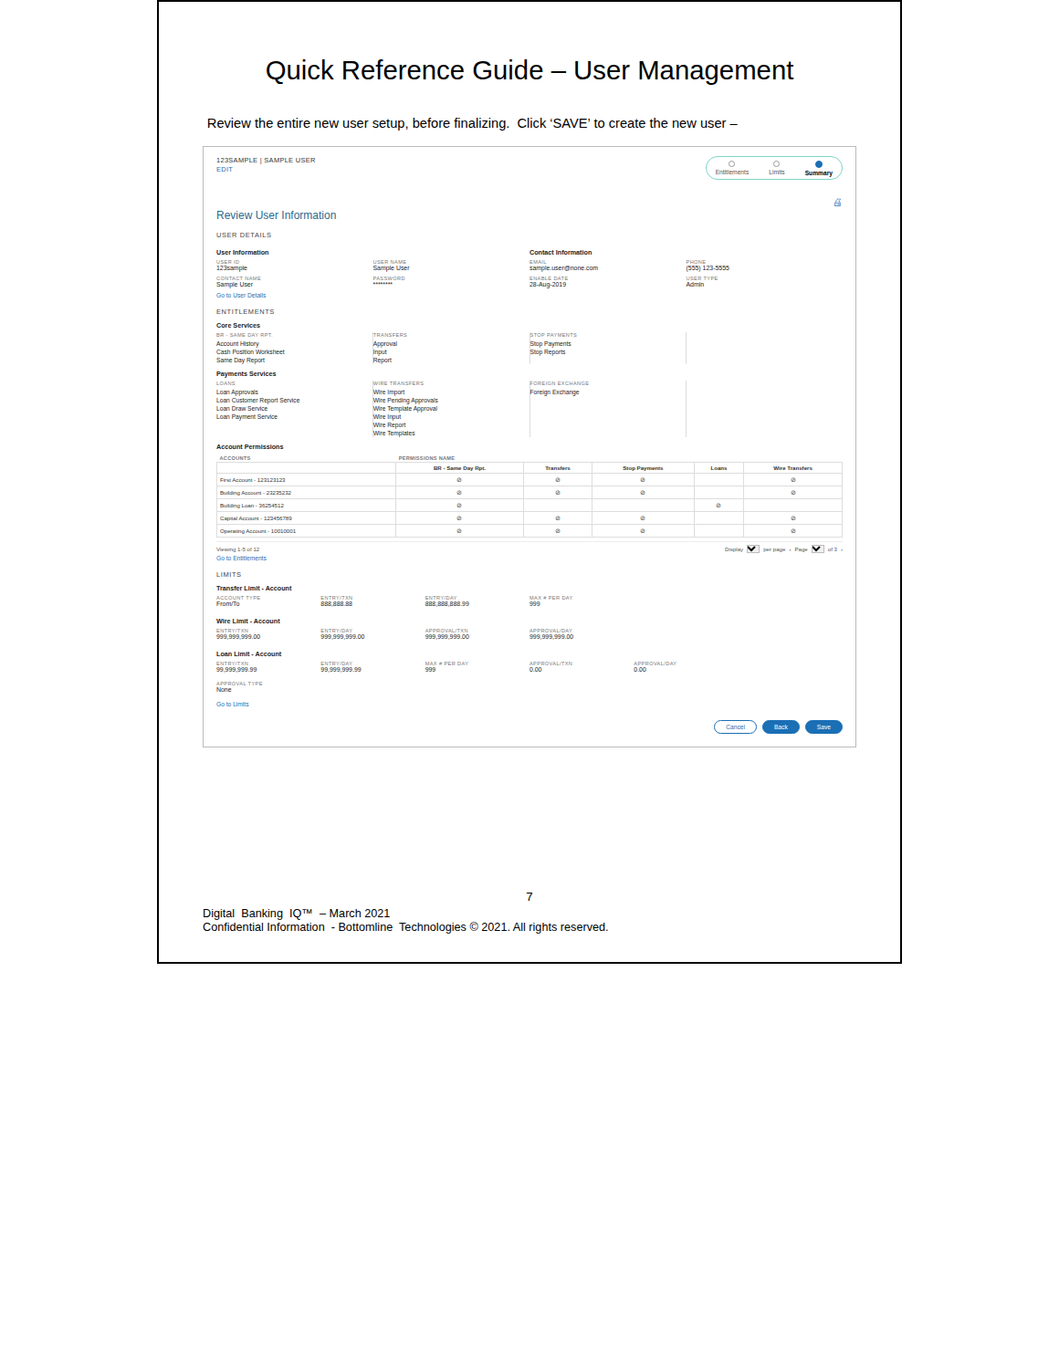Quick Reference Guide – User Management
Review the entire new user setup, before finalizing. Click ‘SAVE’ to create the new user –
123SAMPLE | SAMPLE USEREDIT
Entitlements
Limits
Summary
🖨
Review User Information
USER DETAILS
User Information
USER ID
123sample
CONTACT NAME
Sample User
Go to User Details
USER NAME
Sample User
PASSWORD
********
Contact Information
EMAIL
sample.user@none.com
ENABLE DATE
28-Aug-2019
PHONE
(555) 123-5555
USER TYPE
Admin
ENTITLEMENTS
Core Services
BR - SAME DAY RPT.
Account History
Cash Position Worksheet
Same Day Report
TRANSFERS
Approval
Input
Report
STOP PAYMENTS
Stop Payments
Stop Reports
Payments Services
LOANS
Loan Approvals
Loan Customer Report Service
Loan Draw Service
Loan Payment Service
WIRE TRANSFERS
Wire Import
Wire Pending Approvals
Wire Template Approval
Wire Input
Wire Report
Wire Templates
FOREIGN EXCHANGE
Foreign Exchange
Account Permissions
| ACCOUNTS | PERMISSIONS NAME |
| --- | --- |
| | BR - Same Day Rpt. | Transfers | Stop Payments | Loans | Wire Transfers |
| First Account - 123123123 | ⊘ | ⊘ | ⊘ | | ⊘ |
| Building Account - 23235232 | ⊘ | ⊘ | ⊘ | | ⊘ |
| Building Loan - 36254512 | ⊘ | | | ⊘ | |
| Capital Account - 123456789 | ⊘ | ⊘ | ⊘ | | ⊘ |
| Operating Account - 10010001 | ⊘ | ⊘ | ⊘ | | ⊘ |
Viewing 1-5 of 12
Display 5 per page ‹ Page 1 of 3 ›
Go to Entitlements
LIMITS
Transfer Limit - Account
ACCOUNT TYPE
From/To
ENTRY/TXN
888,888.88
ENTRY/DAY
888,888,888.99
MAX # PER DAY
999
Wire Limit - Account
ENTRY/TXN
999,999,999.00
ENTRY/DAY
999,999,999.00
APPROVAL/TXN
999,999,999.00
APPROVAL/DAY
999,999,999.00
Loan Limit - Account
ENTRY/TXN
99,999,999.99
ENTRY/DAY
99,999,999.99
MAX # PER DAY
999
APPROVAL/TXN
0.00
APPROVAL/DAY
0.00
APPROVAL TYPE
None
Go to Limits
Cancel
Back
Save
7
Digital Banking IQ™ – March 2021
Confidential Information - Bottomline Technologies © 2021. All rights reserved.